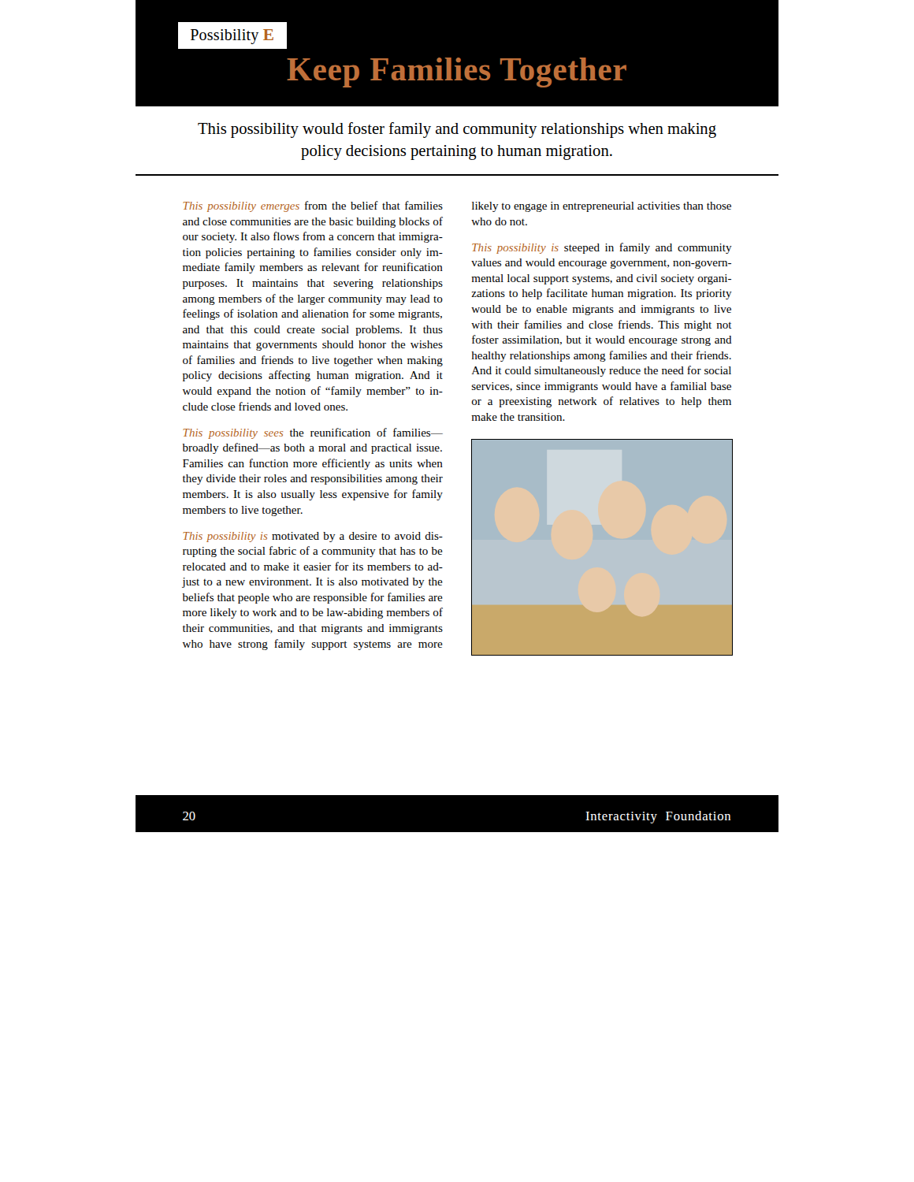Possibility E
Keep Families Together
This possibility would foster family and community relationships when making policy decisions pertaining to human migration.
This possibility emerges from the belief that families and close communities are the basic building blocks of our society. It also flows from a concern that immigration policies pertaining to families consider only immediate family members as relevant for reunification purposes. It maintains that severing relationships among members of the larger community may lead to feelings of isolation and alienation for some migrants, and that this could create social problems. It thus maintains that governments should honor the wishes of families and friends to live together when making policy decisions affecting human migration. And it would expand the notion of “family member” to include close friends and loved ones.
This possibility sees the reunification of families—broadly defined—as both a moral and practical issue. Families can function more efficiently as units when they divide their roles and responsibilities among their members. It is also usually less expensive for family members to live together.
This possibility is motivated by a desire to avoid disrupting the social fabric of a community that has to be relocated and to make it easier for its members to adjust to a new environment. It is also motivated by the beliefs that people who are responsible for families are more likely to work and to be law-abiding members of their communities, and that migrants and immigrants who have strong family support systems are more likely to engage in entrepreneurial activities than those who do not.
This possibility is steeped in family and community values and would encourage government, non-governmental local support systems, and civil society organizations to help facilitate human migration. Its priority would be to enable migrants and immigrants to live with their families and close friends. This might not foster assimilation, but it would encourage strong and healthy relationships among families and their friends. And it could simultaneously reduce the need for social services, since immigrants would have a familial base or a preexisting network of relatives to help them make the transition.
20 Interactivity Foundation